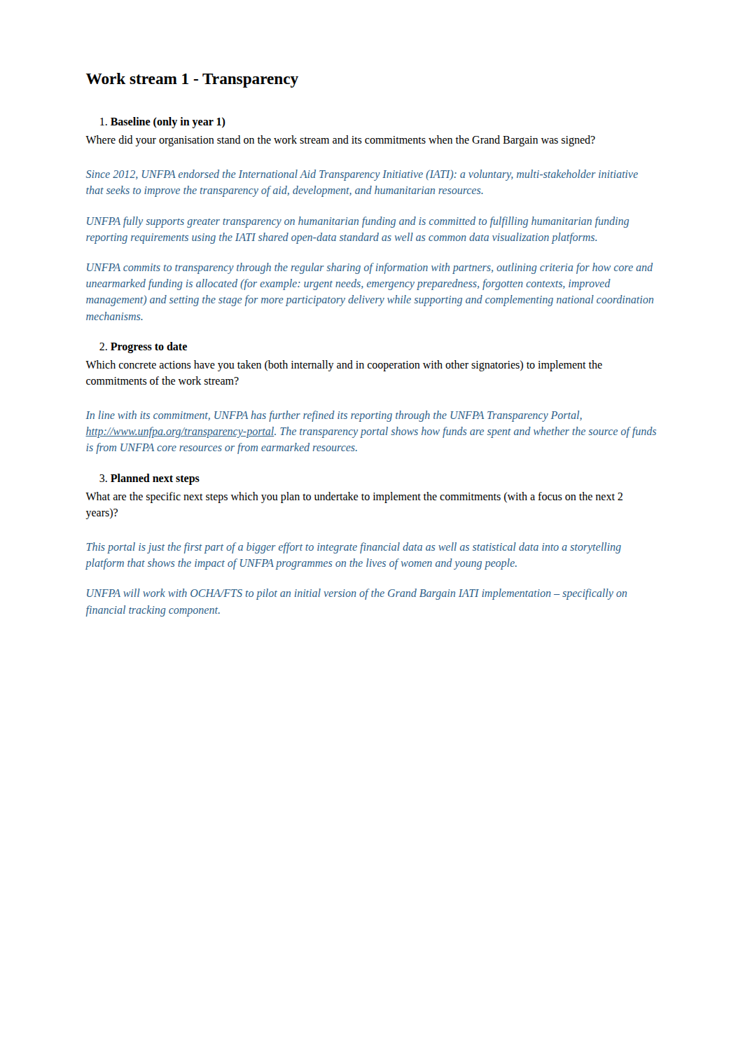Work stream 1 - Transparency
Baseline (only in year 1)
Where did your organisation stand on the work stream and its commitments when the Grand Bargain was signed?
Since 2012, UNFPA endorsed the International Aid Transparency Initiative (IATI): a voluntary, multi-stakeholder initiative that seeks to improve the transparency of aid, development, and humanitarian resources.
UNFPA fully supports greater transparency on humanitarian funding and is committed to fulfilling humanitarian funding reporting requirements using the IATI shared open-data standard as well as common data visualization platforms.
UNFPA commits to transparency through the regular sharing of information with partners, outlining criteria for how core and unearmarked funding is allocated (for example: urgent needs, emergency preparedness, forgotten contexts, improved management) and setting the stage for more participatory delivery while supporting and complementing national coordination mechanisms.
Progress to date
Which concrete actions have you taken (both internally and in cooperation with other signatories) to implement the commitments of the work stream?
In line with its commitment, UNFPA has further refined its reporting through the UNFPA Transparency Portal, http://www.unfpa.org/transparency-portal. The transparency portal shows how funds are spent and whether the source of funds is from UNFPA core resources or from earmarked resources.
Planned next steps
What are the specific next steps which you plan to undertake to implement the commitments (with a focus on the next 2 years)?
This portal is just the first part of a bigger effort to integrate financial data as well as statistical data into a storytelling platform that shows the impact of UNFPA programmes on the lives of women and young people.
UNFPA will work with OCHA/FTS to pilot an initial version of the Grand Bargain IATI implementation – specifically on financial tracking component.